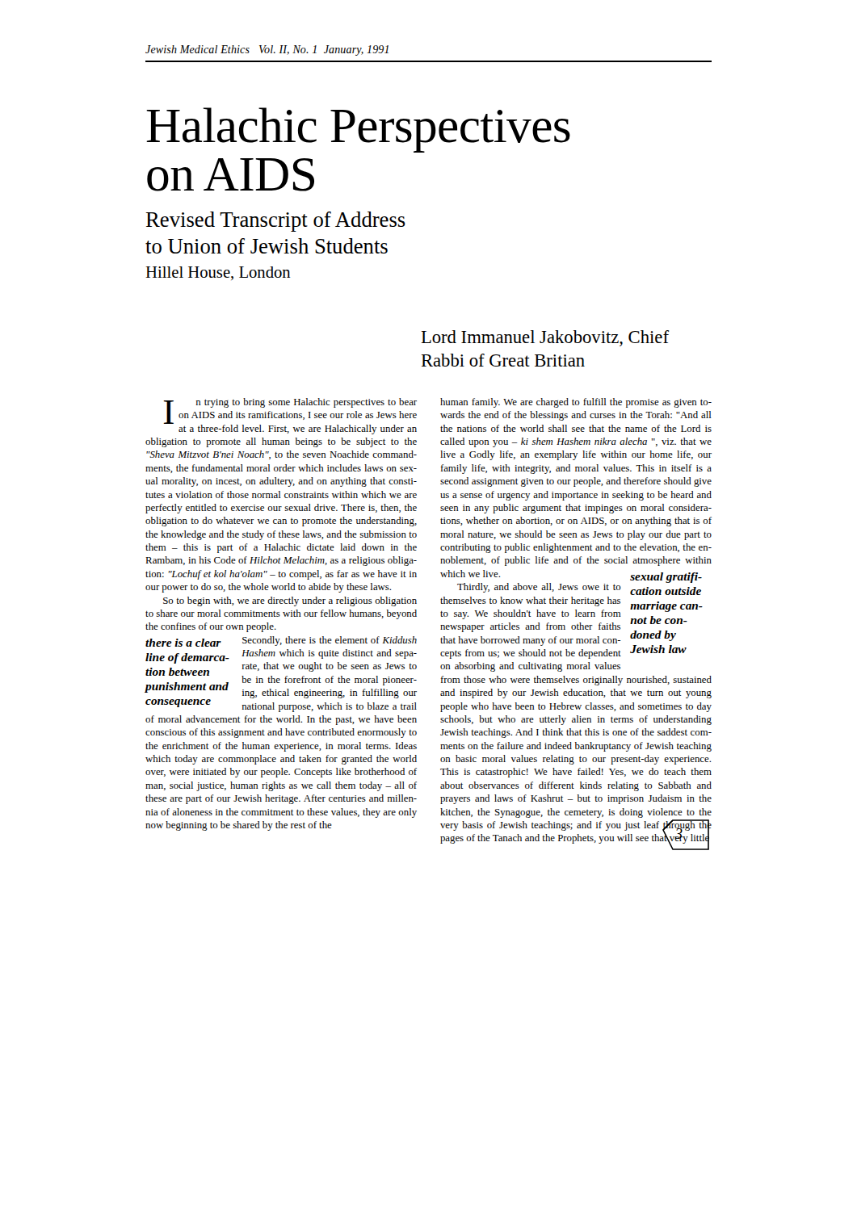Jewish Medical Ethics Vol. II, No. 1 January, 1991
Halachic Perspectives
on AIDS
Revised Transcript of Address
to Union of Jewish Students Hillel House, London
Lord Immanuel Jakobovitz, Chief Rabbi of Great Britian
In trying to bring some Halachic perspectives to bear on AIDS and its ramifications, I see our role as Jews here at a three-fold level. First, we are Halachically under an obligation to promote all human beings to be subject to the "Sheva Mitzvot B'nei Noach", to the seven Noachide commandments, the fundamental moral order which includes laws on sexual morality, on incest, on adultery, and on anything that constitutes a violation of those normal constraints within which we are perfectly entitled to exercise our sexual drive. There is, then, the obligation to do whatever we can to promote the understanding, the knowledge and the study of these laws, and the submission to them – this is part of a Halachic dictate laid down in the Rambam, in his Code of Hilchot Melachim, as a religious obligation: "Lochuf et kol ha'olam" – to compel, as far as we have it in our power to do so, the whole world to abide by these laws.
So to begin with, we are directly under a religious obligation to share our moral commitments with our fellow humans, beyond the confines of our own people.
there is a clear line of demarcation between punishment and consequence Secondly, there is the element of Kiddush Hashem which is quite distinct and separate, that we ought to be seen as Jews to be in the forefront of the moral pioneering, ethical engineering, in fulfilling our national purpose, which is to blaze a trail of moral advancement for the world. In the past, we have been conscious of this assignment and have contributed enormously to the enrichment of the human experience, in moral terms. Ideas which today are commonplace and taken for granted the world over, were initiated by our people. Concepts like brotherhood of man, social justice, human rights as we call them today – all of these are part of our Jewish heritage. After centuries and millennia of aloneness in the commitment to these values, they are only now beginning to be shared by the rest of the
human family. We are charged to fulfill the promise as given towards the end of the blessings and curses in the Torah: "And all the nations of the world shall see that the name of the Lord is called upon you – ki shem Hashem nikra alecha ", viz. that we live a Godly life, an exemplary life within our home life, our family life, with integrity, and moral values. This in itself is a second assignment given to our people, and therefore should give us a sense of urgency and importance in seeking to be heard and seen in any public argument that impinges on moral considerations, whether on abortion, or on AIDS, or on anything that is of moral nature, we should be seen as Jews to play our due part to contributing to public enlightenment and to the elevation, the ennoblement, of public life and of the social atmosphere within which we live.sexual gratification outside marriage cannot be condoned by Jewish law
Thirdly, and above all, Jews owe it to themselves to know what their heritage has to say. We shouldn't have to learn from newspaper articles and from other faiths that have borrowed many of our moral concepts from us; we should not be dependent on absorbing and cultivating moral values from those who were themselves originally nourished, sustained and inspired by our Jewish education, that we turn out young people who have been to Hebrew classes, and sometimes to day schools, but who are utterly alien in terms of understanding Jewish teachings. And I think that this is one of the saddest comments on the failure and indeed bankruptancy of Jewish teaching on basic moral values relating to our present-day experience. This is catastrophic! We have failed! Yes, we do teach them about observances of different kinds relating to Sabbath and prayers and laws of Kashrut – but to imprison Judaism in the kitchen, the Synagogue, the cemetery, is doing violence to the very basis of Jewish teachings; and if you just leaf through the pages of the Tanach and the Prophets, you will see that very little
3